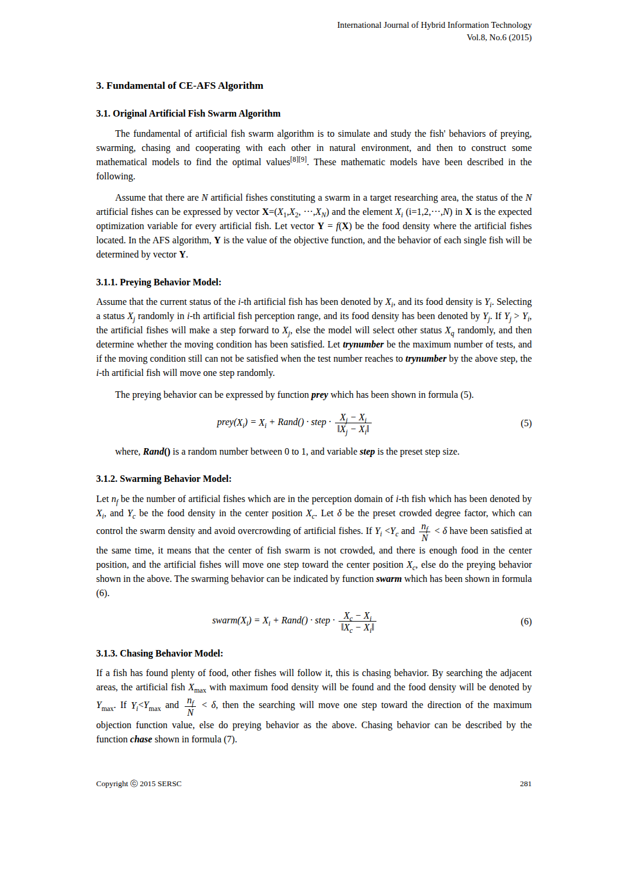International Journal of Hybrid Information Technology
Vol.8, No.6 (2015)
3. Fundamental of CE-AFS Algorithm
3.1. Original Artificial Fish Swarm Algorithm
The fundamental of artificial fish swarm algorithm is to simulate and study the fish' behaviors of preying, swarming, chasing and cooperating with each other in natural environment, and then to construct some mathematical models to find the optimal values[8][9]. These mathematic models have been described in the following.
Assume that there are N artificial fishes constituting a swarm in a target researching area, the status of the N artificial fishes can be expressed by vector X=(X1,X2, ···,XN) and the element Xi (i=1,2,···,N) in X is the expected optimization variable for every artificial fish. Let vector Y = f(X) be the food density where the artificial fishes located. In the AFS algorithm, Y is the value of the objective function, and the behavior of each single fish will be determined by vector Y.
3.1.1. Preying Behavior Model:
Assume that the current status of the i-th artificial fish has been denoted by Xi, and its food density is Yi. Selecting a status Xj randomly in i-th artificial fish perception range, and its food density has been denoted by Yj. If Yj > Yi, the artificial fishes will make a step forward to Xj, else the model will select other status Xq randomly, and then determine whether the moving condition has been satisfied. Let trynumber be the maximum number of tests, and if the moving condition still can not be satisfied when the test number reaches to trynumber by the above step, the i-th artificial fish will move one step randomly.
The preying behavior can be expressed by function prey which has been shown in formula (5).
prey(Xi) = Xi + Rand() · step · Xj − Xi ‖Xj − Xi‖ (5)
where, Rand() is a random number between 0 to 1, and variable step is the preset step size.
3.1.2. Swarming Behavior Model:
Let nf be the number of artificial fishes which are in the perception domain of i-th fish which has been denoted by Xi, and Yc be the food density in the center position Xc. Let δ be the preset crowded degree factor, which can control the swarm density and avoid overcrowding of artificial fishes. If Yi <Yc and nf N < δ have been satisfied at the same time, it means that the center of fish swarm is not crowded, and there is enough food in the center position, and the artificial fishes will move one step toward the center position Xc, else do the preying behavior shown in the above. The swarming behavior can be indicated by function swarm which has been shown in formula (6).
swarm(Xi) = Xi + Rand() · step · Xc − Xi ‖Xc − Xi‖ (6)
3.1.3. Chasing Behavior Model:
If a fish has found plenty of food, other fishes will follow it, this is chasing behavior. By searching the adjacent areas, the artificial fish Xmax with maximum food density will be found and the food density will be denoted by Ymax. If Yi<Ymax and nf N < δ, then the searching will move one step toward the direction of the maximum objection function value, else do preying behavior as the above. Chasing behavior can be described by the function chase shown in formula (7).
Copyright ⓒ 2015 SERSC 281